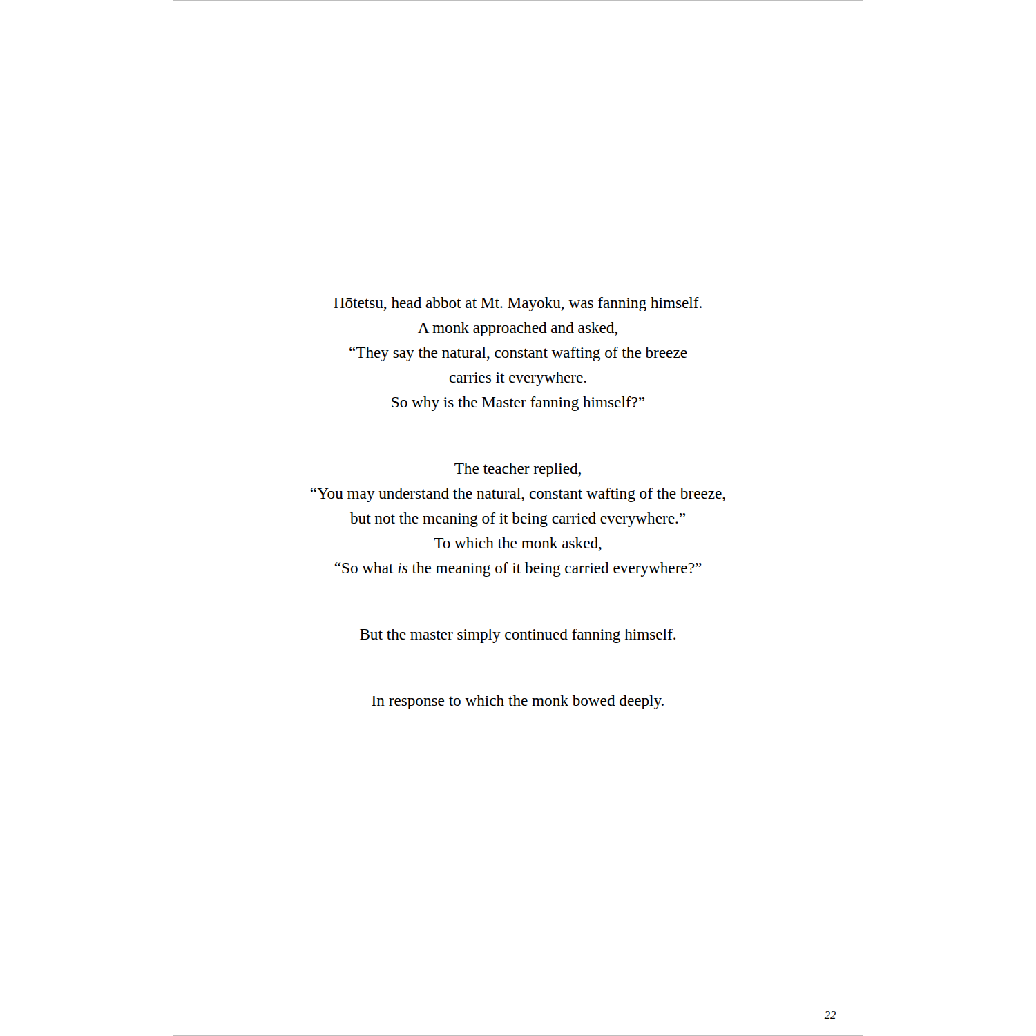Hōtetsu, head abbot at Mt. Mayoku, was fanning himself.
A monk approached and asked,
“They say the natural, constant wafting of the breeze
carries it everywhere.
So why is the Master fanning himself?”
The teacher replied,
“You may understand the natural, constant wafting of the breeze,
but not the meaning of it being carried everywhere.”
To which the monk asked,
“So what is the meaning of it being carried everywhere?”
But the master simply continued fanning himself.
In response to which the monk bowed deeply.
22